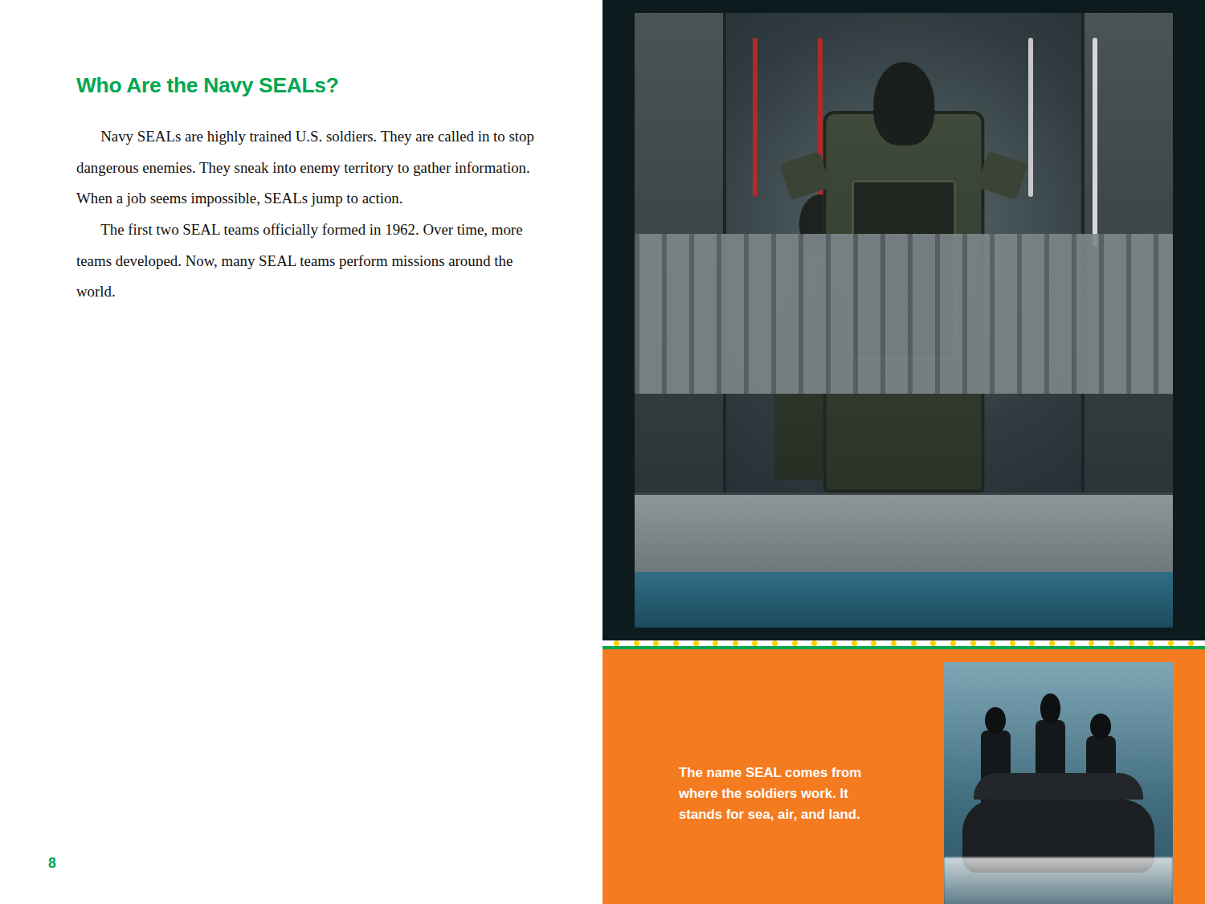Who Are the Navy SEALs?
Navy SEALs are highly trained U.S. soldiers. They are called in to stop dangerous enemies. They sneak into enemy territory to gather information. When a job seems impossible, SEALs jump to action.
The first two SEAL teams officially formed in 1962. Over time, more teams developed. Now, many SEAL teams perform missions around the world.
8
The name SEAL comes from where the soldiers work. It stands for sea, air, and land.